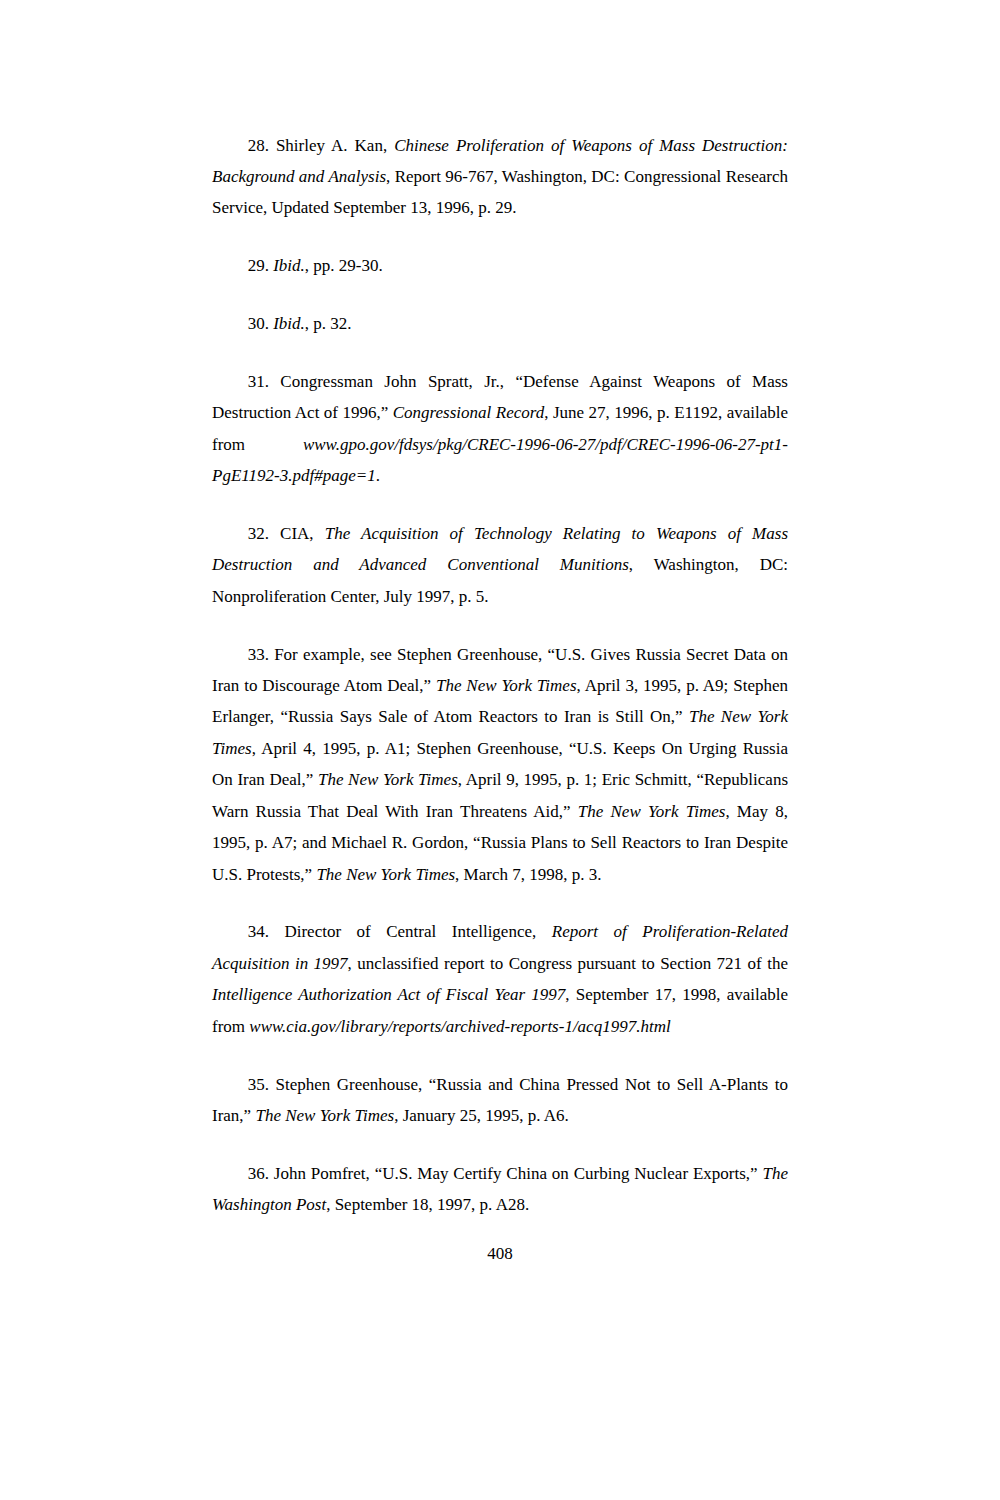28. Shirley A. Kan, Chinese Proliferation of Weapons of Mass Destruction: Background and Analysis, Report 96-767, Washington, DC: Congressional Research Service, Updated September 13, 1996, p. 29.
29. Ibid., pp. 29-30.
30. Ibid., p. 32.
31. Congressman John Spratt, Jr., “Defense Against Weapons of Mass Destruction Act of 1996,” Congressional Record, June 27, 1996, p. E1192, available from www.gpo.gov/fdsys/pkg/CREC-1996-06-27/pdf/CREC-1996-06-27-pt1-PgE1192-3.pdf#page=1.
32. CIA, The Acquisition of Technology Relating to Weapons of Mass Destruction and Advanced Conventional Munitions, Washington, DC: Nonproliferation Center, July 1997, p. 5.
33. For example, see Stephen Greenhouse, “U.S. Gives Russia Secret Data on Iran to Discourage Atom Deal,” The New York Times, April 3, 1995, p. A9; Stephen Erlanger, “Russia Says Sale of Atom Reactors to Iran is Still On,” The New York Times, April 4, 1995, p. A1; Stephen Greenhouse, “U.S. Keeps On Urging Russia On Iran Deal,” The New York Times, April 9, 1995, p. 1; Eric Schmitt, “Republicans Warn Russia That Deal With Iran Threatens Aid,” The New York Times, May 8, 1995, p. A7; and Michael R. Gordon, “Russia Plans to Sell Reactors to Iran Despite U.S. Protests,” The New York Times, March 7, 1998, p. 3.
34. Director of Central Intelligence, Report of Proliferation-Related Acquisition in 1997, unclassified report to Congress pursuant to Section 721 of the Intelligence Authorization Act of Fiscal Year 1997, September 17, 1998, available from www.cia.gov/library/reports/archived-reports-1/acq1997.html
35. Stephen Greenhouse, “Russia and China Pressed Not to Sell A-Plants to Iran,” The New York Times, January 25, 1995, p. A6.
36. John Pomfret, “U.S. May Certify China on Curbing Nuclear Exports,” The Washington Post, September 18, 1997, p. A28.
408